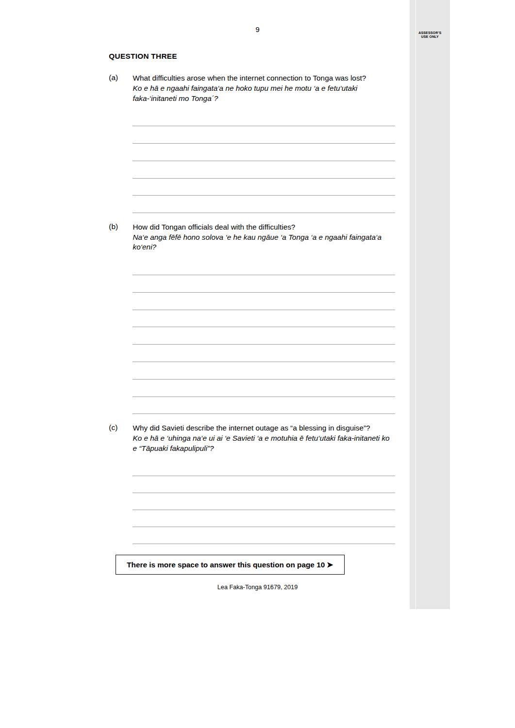Assessor’s
use only
9
QUESTION THREE
(a)
What difficulties arose when the internet connection to Tonga was lost?
Ko e hā e ngaahi faingata‘a ne hoko tupu mei he motu ‘a e fetu‘utaki faka-‘initaneti mo Tonga´?
(b)
How did Tongan officials deal with the difficulties?
Na‘e anga fēfē hono solova ‘e he kau ngāue ‘a Tonga ‘a e ngaahi faingata‘a ko‘eni?
(c)
Why did Savieti describe the internet outage as “a blessing in disguise”?
Ko e hā e ‘uhinga na‘e ui ai ‘e Savieti ‘a e motuhia ē fetu‘utaki faka-initaneti ko e “Tāpuaki fakapulipuli”?
There is more space to answer this question on page 10 ➤
Lea Faka-Tonga 91679, 2019